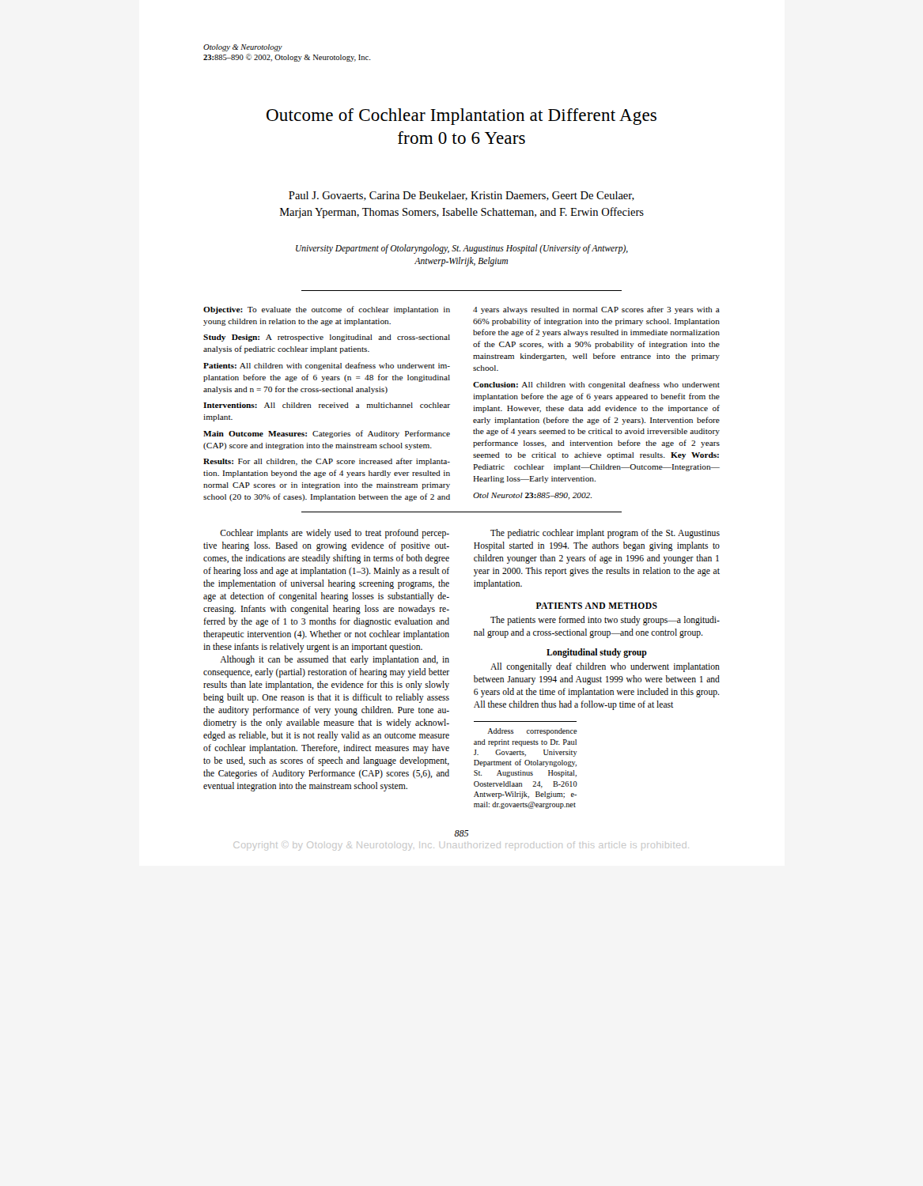Otology & Neurotology
23: 885–890 © 2002, Otology & Neurotology, Inc.
Outcome of Cochlear Implantation at Different Ages
from 0 to 6 Years
Paul J. Govaerts, Carina De Beukelaer, Kristin Daemers, Geert De Ceulaer,
Marjan Yperman, Thomas Somers, Isabelle Schatteman, and F. Erwin Offeciers
University Department of Otolaryngology, St. Augustinus Hospital (University of Antwerp),
Antwerp-Wilrijk, Belgium
Objective: To evaluate the outcome of cochlear implantation in young children in relation to the age at implantation.
Study Design: A retrospective longitudinal and cross-sectional analysis of pediatric cochlear implant patients.
Patients: All children with congenital deafness who underwent implantation before the age of 6 years (n = 48 for the longitudinal analysis and n = 70 for the cross-sectional analysis)
Interventions: All children received a multichannel cochlear implant.
Main Outcome Measures: Categories of Auditory Performance (CAP) score and integration into the mainstream school system.
Results: For all children, the CAP score increased after implantation. Implantation beyond the age of 4 years hardly ever resulted in normal CAP scores or in integration into the mainstream primary school (20 to 30% of cases). Implantation between the age of 2 and 4 years always resulted in normal CAP scores after 3 years with a 66% probability of integration into the primary school. Implantation before the age of 2 years always resulted in immediate normalization of the CAP scores, with a 90% probability of integration into the mainstream kindergarten, well before entrance into the primary school.
Conclusion: All children with congenital deafness who underwent implantation before the age of 6 years appeared to benefit from the implant. However, these data add evidence to the importance of early implantation (before the age of 2 years). Intervention before the age of 4 years seemed to be critical to avoid irreversible auditory performance losses, and intervention before the age of 2 years seemed to be critical to achieve optimal results. Key Words: Pediatric cochlear implant—Children—Outcome—Integration—Hearling loss—Early intervention.
Otol Neurotol 23: 885–890, 2002.
Cochlear implants are widely used to treat profound perceptive hearing loss. Based on growing evidence of positive outcomes, the indications are steadily shifting in terms of both degree of hearing loss and age at implantation (1–3). Mainly as a result of the implementation of universal hearing screening programs, the age at detection of congenital hearing losses is substantially decreasing. Infants with congenital hearing loss are nowadays referred by the age of 1 to 3 months for diagnostic evaluation and therapeutic intervention (4). Whether or not cochlear implantation in these infants is relatively urgent is an important question.
Although it can be assumed that early implantation and, in consequence, early (partial) restoration of hearing may yield better results than late implantation, the evidence for this is only slowly being built up. One reason is that it is difficult to reliably assess the auditory performance of very young children. Pure tone audiometry is the only available measure that is widely acknowledged as reliable, but it is not really valid as an outcome measure of cochlear implantation. Therefore, indirect measures may have to be used, such as scores of speech and language development, the Categories of Auditory Performance (CAP) scores (5,6), and eventual integration into the mainstream school system.
The pediatric cochlear implant program of the St. Augustinus Hospital started in 1994. The authors began giving implants to children younger than 2 years of age in 1996 and younger than 1 year in 2000. This report gives the results in relation to the age at implantation.
Patients and Methods
The patients were formed into two study groups—a longitudinal group and a cross-sectional group—and one control group.
Longitudinal study group
All congenitally deaf children who underwent implantation between January 1994 and August 1999 who were between 1 and 6 years old at the time of implantation were included in this group. All these children thus had a follow-up time of at least
Address correspondence and reprint requests to Dr. Paul J. Govaerts, University Department of Otolaryngology, St. Augustinus Hospital, Oosterveldlaan 24, B-2610 Antwerp-Wilrijk, Belgium; e-mail: dr.govaerts@eargroup.net
885
Copyright © by Otology & Neurotology, Inc. Unauthorized reproduction of this article is prohibited.